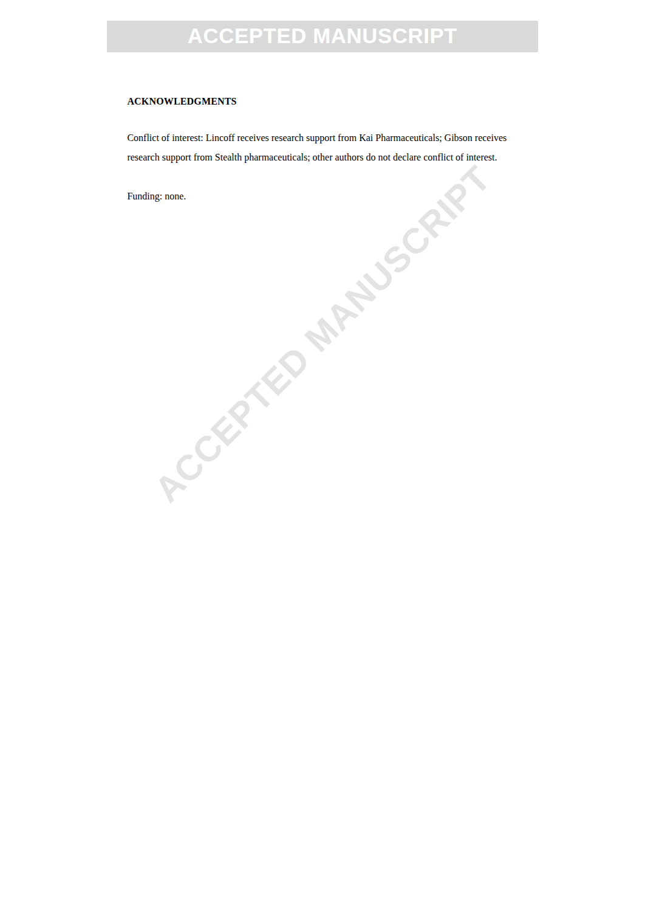ACCEPTED MANUSCRIPT
ACCEPTED MANUSCRIPT
ACKNOWLEDGMENTS
Conflict of interest: Lincoff receives research support from Kai Pharmaceuticals; Gibson receives research support from Stealth pharmaceuticals; other authors do not declare conflict of interest.
Funding: none.